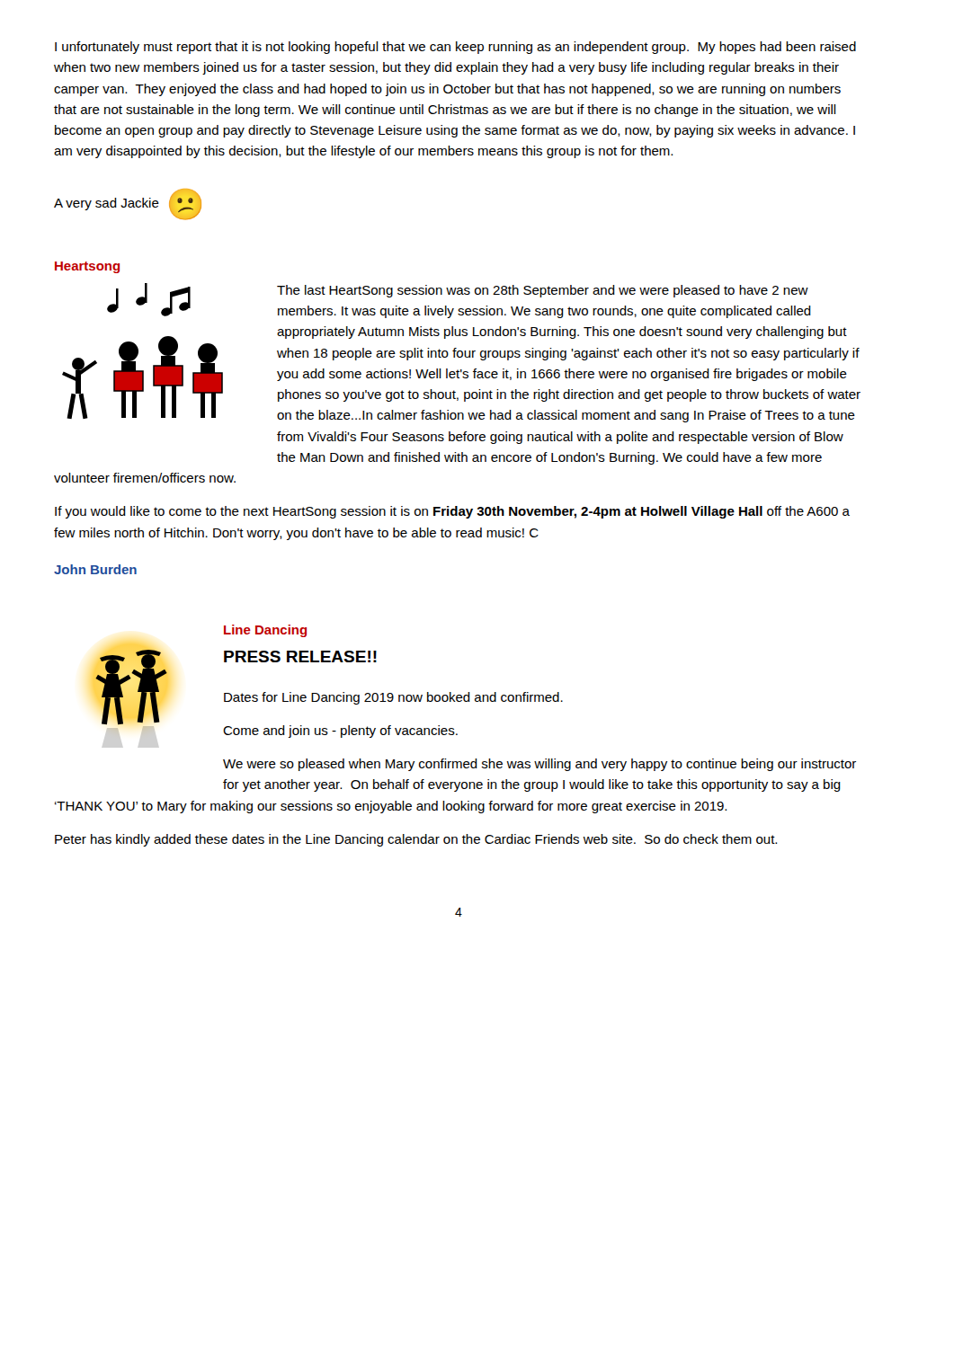I unfortunately must report that it is not looking hopeful that we can keep running as an independent group. My hopes had been raised when two new members joined us for a taster session, but they did explain they had a very busy life including regular breaks in their camper van. They enjoyed the class and had hoped to join us in October but that has not happened, so we are running on numbers that are not sustainable in the long term. We will continue until Christmas as we are but if there is no change in the situation, we will become an open group and pay directly to Stevenage Leisure using the same format as we do, now, by paying six weeks in advance. I am very disappointed by this decision, but the lifestyle of our members means this group is not for them.
A very sad Jackie 😕
Heartsong
The last HeartSong session was on 28th September and we were pleased to have 2 new members. It was quite a lively session. We sang two rounds, one quite complicated called appropriately Autumn Mists plus London's Burning. This one doesn't sound very challenging but when 18 people are split into four groups singing 'against' each other it's not so easy particularly if you add some actions! Well let's face it, in 1666 there were no organised fire brigades or mobile phones so you've got to shout, point in the right direction and get people to throw buckets of water on the blaze...In calmer fashion we had a classical moment and sang In Praise of Trees to a tune from Vivaldi's Four Seasons before going nautical with a polite and respectable version of Blow the Man Down and finished with an encore of London's Burning. We could have a few more volunteer firemen/officers now.
If you would like to come to the next HeartSong session it is on Friday 30th November, 2-4pm at Holwell Village Hall off the A600 a few miles north of Hitchin. Don't worry, you don't have to be able to read music! C
John Burden
Line Dancing
PRESS RELEASE!!
Dates for Line Dancing 2019 now booked and confirmed.
Come and join us - plenty of vacancies.
We were so pleased when Mary confirmed she was willing and very happy to continue being our instructor for yet another year. On behalf of everyone in the group I would like to take this opportunity to say a big ‘THANK YOU’ to Mary for making our sessions so enjoyable and looking forward for more great exercise in 2019.
Peter has kindly added these dates in the Line Dancing calendar on the Cardiac Friends web site. So do check them out.
4